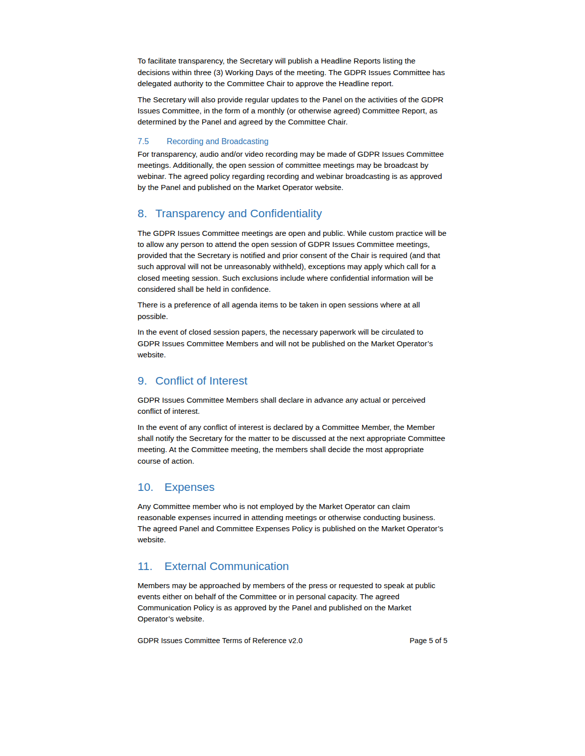To facilitate transparency, the Secretary will publish a Headline Reports listing the decisions within three (3) Working Days of the meeting. The GDPR Issues Committee has delegated authority to the Committee Chair to approve the Headline report.
The Secretary will also provide regular updates to the Panel on the activities of the GDPR Issues Committee, in the form of a monthly (or otherwise agreed) Committee Report, as determined by the Panel and agreed by the Committee Chair.
7.5 Recording and Broadcasting
For transparency, audio and/or video recording may be made of GDPR Issues Committee meetings. Additionally, the open session of committee meetings may be broadcast by webinar. The agreed policy regarding recording and webinar broadcasting is as approved by the Panel and published on the Market Operator website.
8. Transparency and Confidentiality
The GDPR Issues Committee meetings are open and public. While custom practice will be to allow any person to attend the open session of GDPR Issues Committee meetings, provided that the Secretary is notified and prior consent of the Chair is required (and that such approval will not be unreasonably withheld), exceptions may apply which call for a closed meeting session. Such exclusions include where confidential information will be considered shall be held in confidence.
There is a preference of all agenda items to be taken in open sessions where at all possible.
In the event of closed session papers, the necessary paperwork will be circulated to GDPR Issues Committee Members and will not be published on the Market Operator’s website.
9. Conflict of Interest
GDPR Issues Committee Members shall declare in advance any actual or perceived conflict of interest.
In the event of any conflict of interest is declared by a Committee Member, the Member shall notify the Secretary for the matter to be discussed at the next appropriate Committee meeting. At the Committee meeting, the members shall decide the most appropriate course of action.
10. Expenses
Any Committee member who is not employed by the Market Operator can claim reasonable expenses incurred in attending meetings or otherwise conducting business. The agreed Panel and Committee Expenses Policy is published on the Market Operator’s website.
11. External Communication
Members may be approached by members of the press or requested to speak at public events either on behalf of the Committee or in personal capacity. The agreed Communication Policy is as approved by the Panel and published on the Market Operator’s website.
GDPR Issues Committee Terms of Reference v2.0 Page 5 of 5